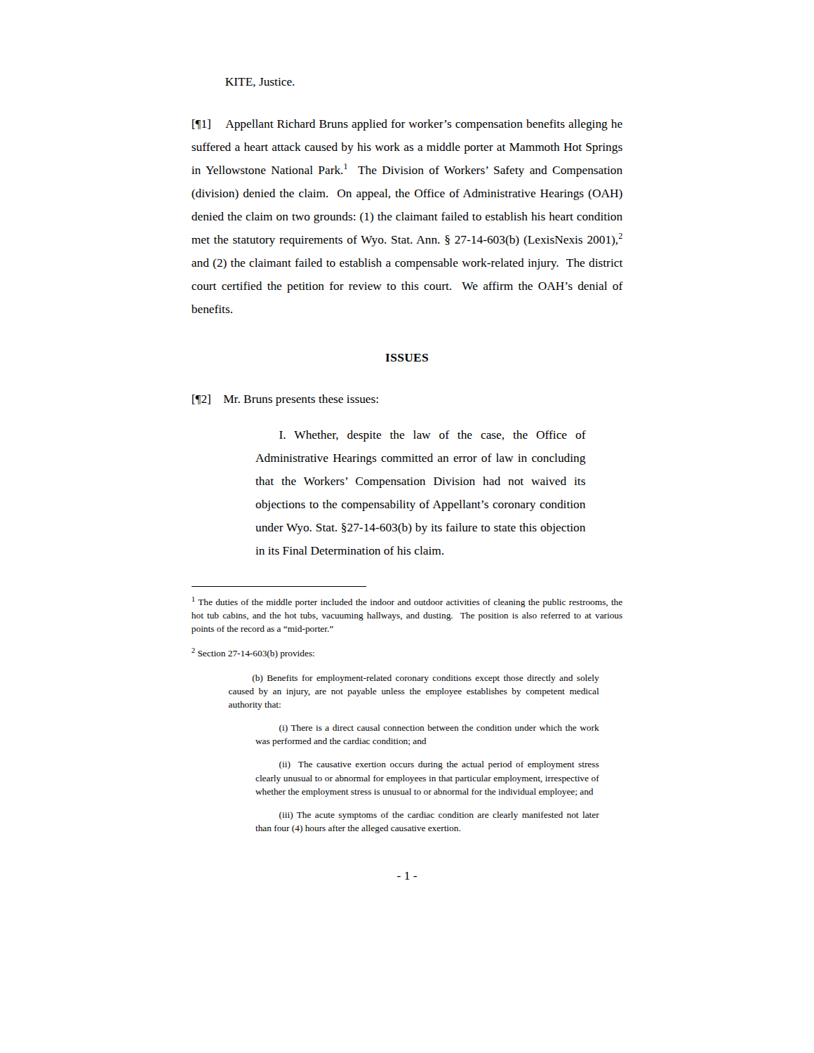KITE, Justice.
[¶1] Appellant Richard Bruns applied for worker’s compensation benefits alleging he suffered a heart attack caused by his work as a middle porter at Mammoth Hot Springs in Yellowstone National Park.1 The Division of Workers’ Safety and Compensation (division) denied the claim. On appeal, the Office of Administrative Hearings (OAH) denied the claim on two grounds: (1) the claimant failed to establish his heart condition met the statutory requirements of Wyo. Stat. Ann. § 27-14-603(b) (LexisNexis 2001),2 and (2) the claimant failed to establish a compensable work-related injury. The district court certified the petition for review to this court. We affirm the OAH’s denial of benefits.
ISSUES
[¶2] Mr. Bruns presents these issues:
I. Whether, despite the law of the case, the Office of Administrative Hearings committed an error of law in concluding that the Workers’ Compensation Division had not waived its objections to the compensability of Appellant’s coronary condition under Wyo. Stat. §27-14-603(b) by its failure to state this objection in its Final Determination of his claim.
1 The duties of the middle porter included the indoor and outdoor activities of cleaning the public restrooms, the hot tub cabins, and the hot tubs, vacuuming hallways, and dusting. The position is also referred to at various points of the record as a “mid-porter.”
2 Section 27-14-603(b) provides:
(b) Benefits for employment-related coronary conditions except those directly and solely caused by an injury, are not payable unless the employee establishes by competent medical authority that:
(i) There is a direct causal connection between the condition under which the work was performed and the cardiac condition; and
(ii) The causative exertion occurs during the actual period of employment stress clearly unusual to or abnormal for employees in that particular employment, irrespective of whether the employment stress is unusual to or abnormal for the individual employee; and
(iii) The acute symptoms of the cardiac condition are clearly manifested not later than four (4) hours after the alleged causative exertion.
- 1 -